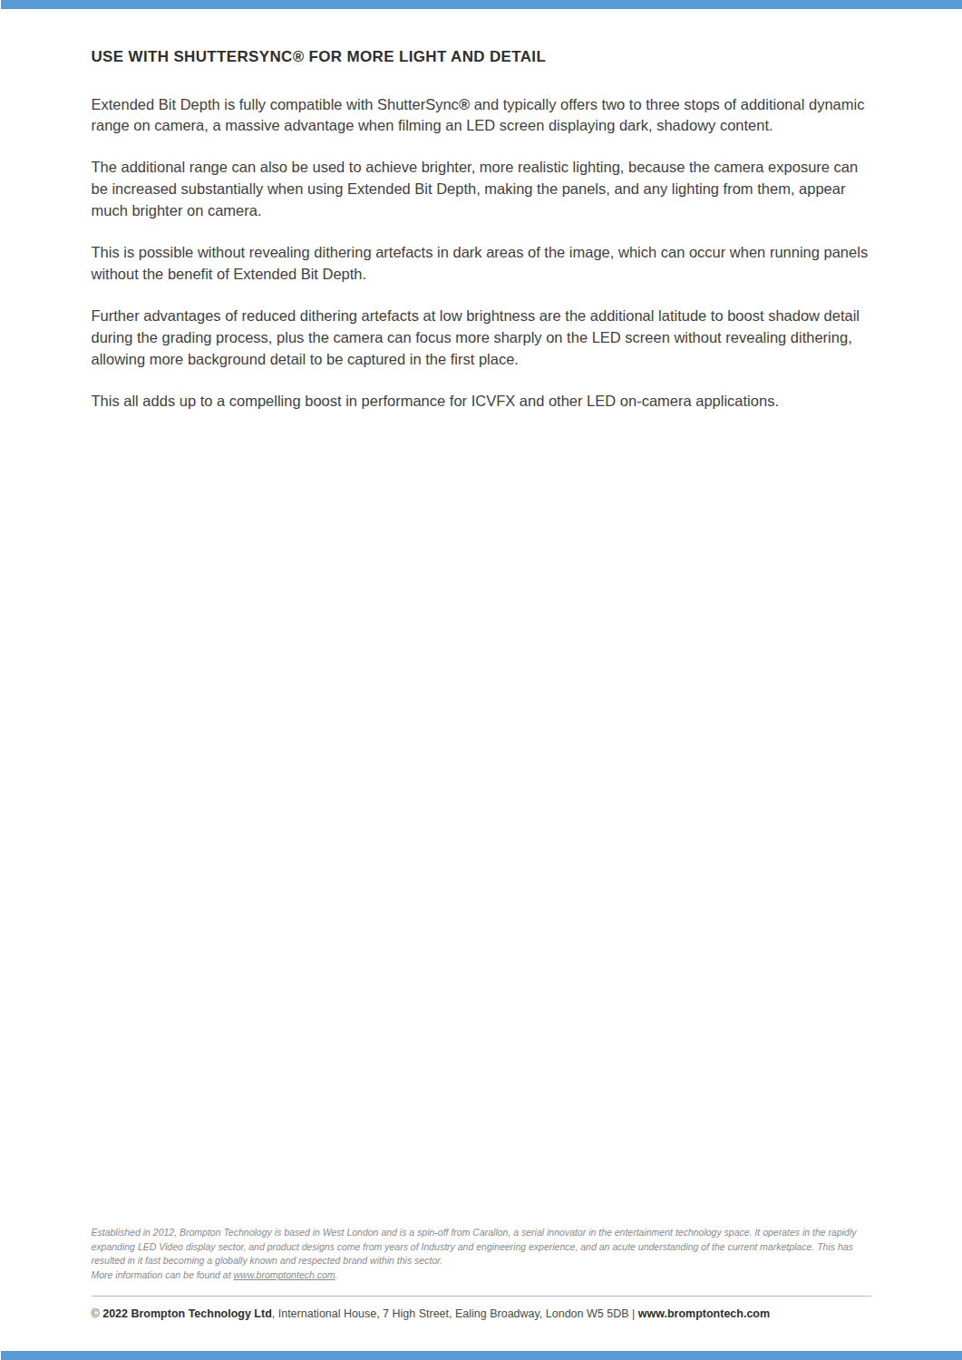Use with ShutterSync® for more light and detail
Extended Bit Depth is fully compatible with ShutterSync® and typically offers two to three stops of additional dynamic range on camera, a massive advantage when filming an LED screen displaying dark, shadowy content.
The additional range can also be used to achieve brighter, more realistic lighting, because the camera exposure can be increased substantially when using Extended Bit Depth, making the panels, and any lighting from them, appear much brighter on camera.
This is possible without revealing dithering artefacts in dark areas of the image, which can occur when running panels without the benefit of Extended Bit Depth.
Further advantages of reduced dithering artefacts at low brightness are the additional latitude to boost shadow detail during the grading process, plus the camera can focus more sharply on the LED screen without revealing dithering, allowing more background detail to be captured in the first place.
This all adds up to a compelling boost in performance for ICVFX and other LED on-camera applications.
Established in 2012, Brompton Technology is based in West London and is a spin-off from Carallon, a serial innovator in the entertainment technology space. It operates in the rapidly expanding LED Video display sector, and product designs come from years of Industry and engineering experience, and an acute understanding of the current marketplace. This has resulted in it fast becoming a globally known and respected brand within this sector.
More information can be found at www.bromptontech.com.
© 2022 Brompton Technology Ltd, International House, 7 High Street, Ealing Broadway, London W5 5DB | www.bromptontech.com